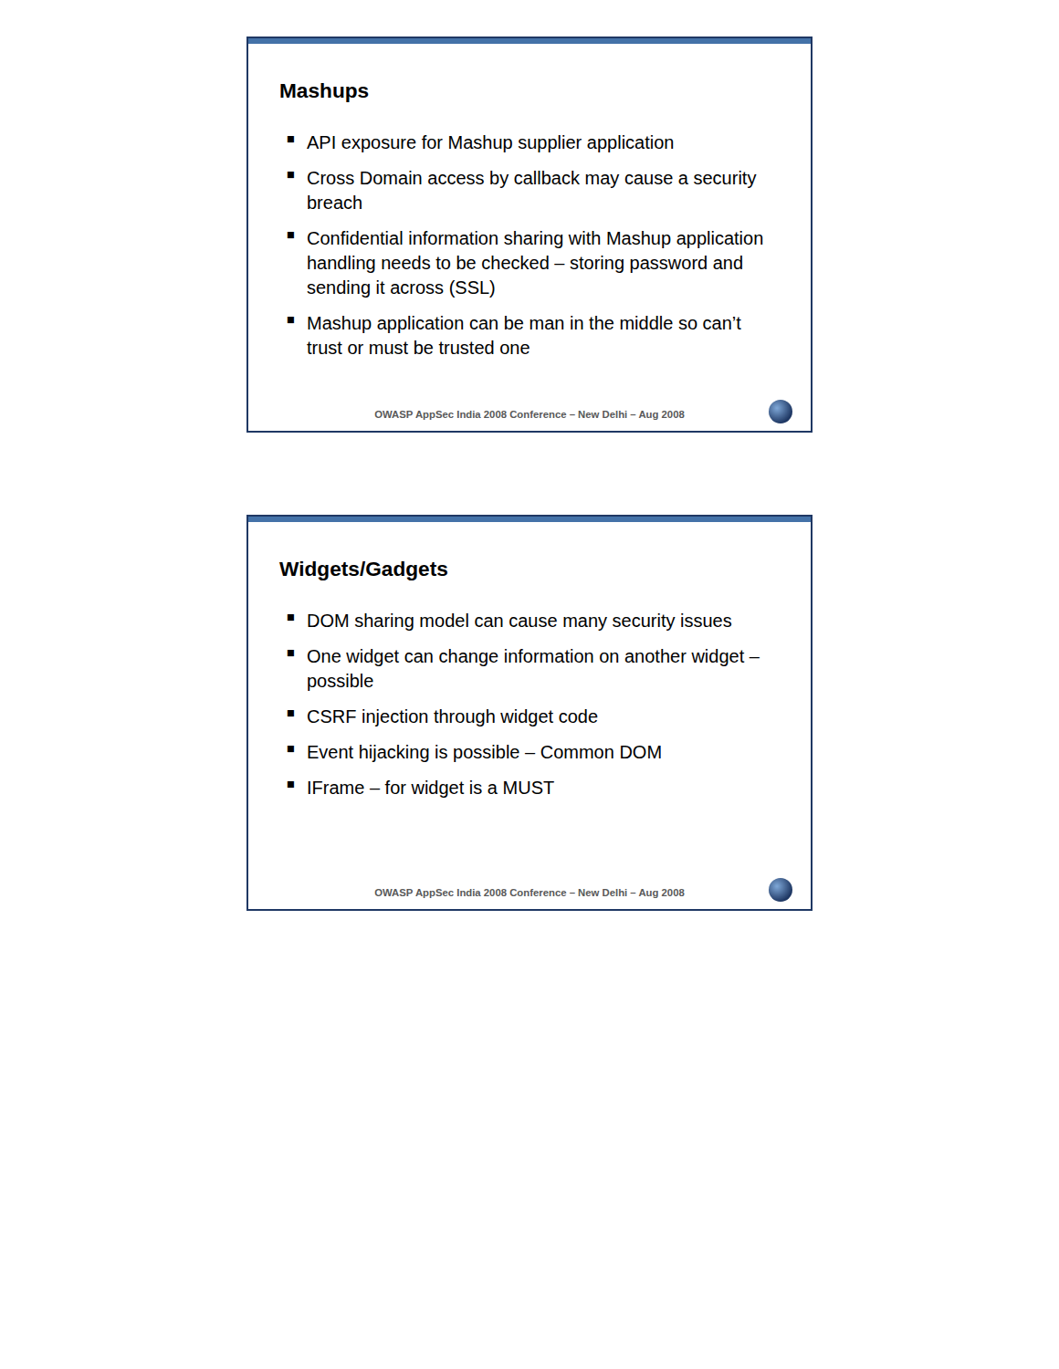Mashups
API exposure for Mashup supplier application
Cross Domain access by callback may cause a security breach
Confidential information sharing with Mashup application handling needs to be checked – storing password and sending it across (SSL)
Mashup application can be man in the middle so can’t trust or must be trusted one
OWASP AppSec India 2008 Conference – New Delhi – Aug 2008
Widgets/Gadgets
DOM sharing model can cause many security issues
One widget can change information on another widget – possible
CSRF injection through widget code
Event hijacking is possible – Common DOM
IFrame – for widget is a MUST
OWASP AppSec India 2008 Conference – New Delhi – Aug 2008